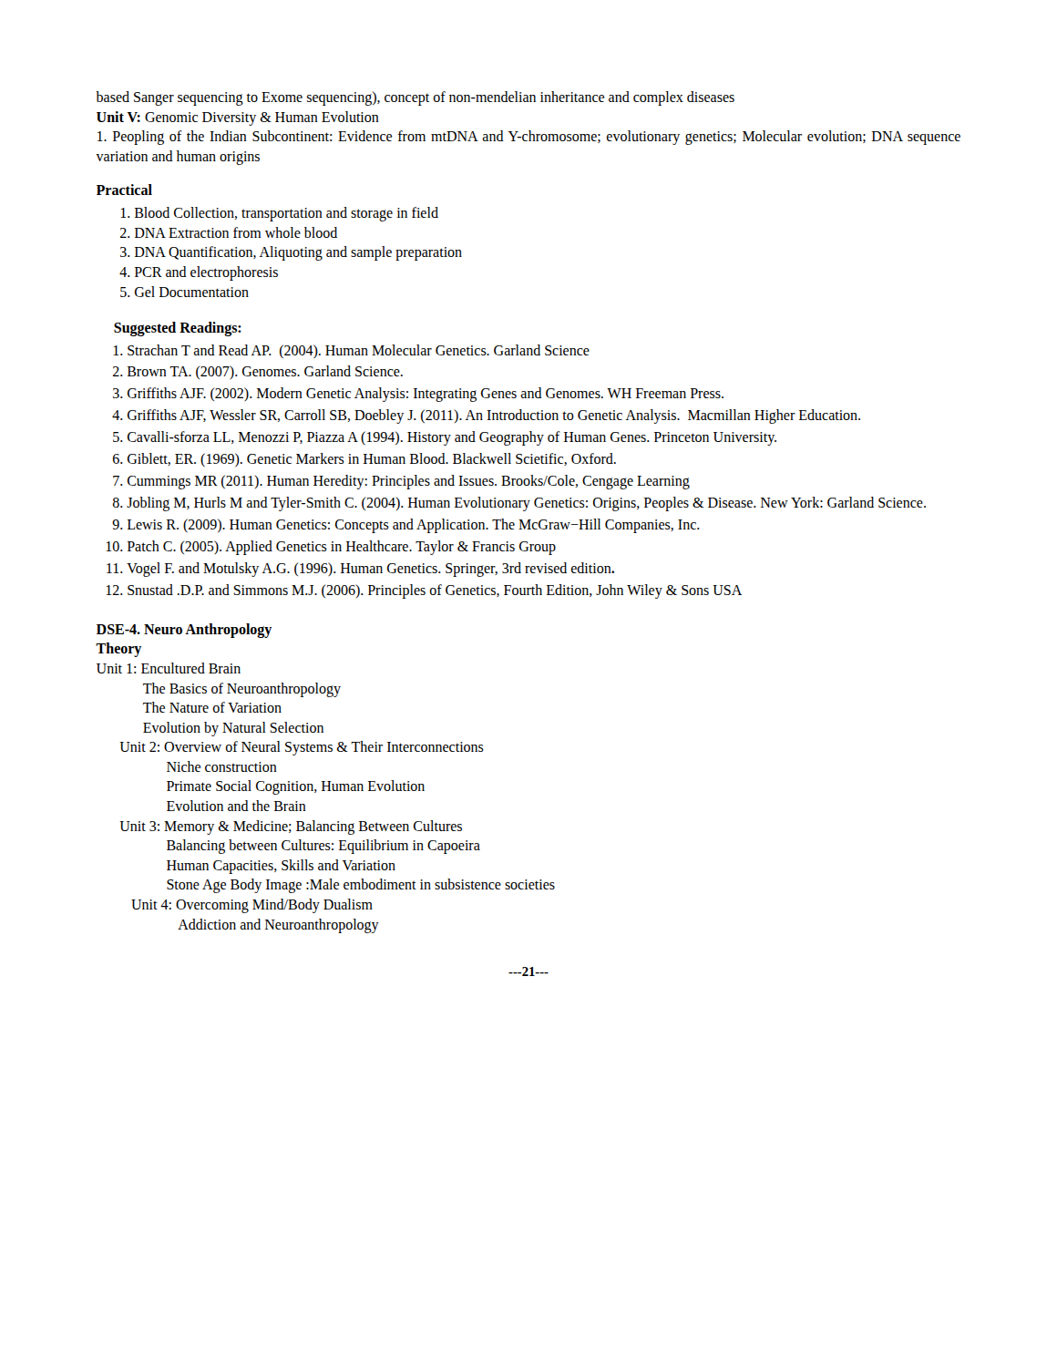based Sanger sequencing to Exome sequencing), concept of non-mendelian inheritance and complex diseases
Unit V: Genomic Diversity & Human Evolution
1. Peopling of the Indian Subcontinent: Evidence from mtDNA and Y-chromosome; evolutionary genetics; Molecular evolution; DNA sequence variation and human origins
Practical
Blood Collection, transportation and storage in field
DNA Extraction from whole blood
DNA Quantification, Aliquoting and sample preparation
PCR and electrophoresis
Gel Documentation
Suggested Readings:
Strachan T and Read AP. (2004). Human Molecular Genetics. Garland Science
Brown TA. (2007). Genomes. Garland Science.
Griffiths AJF. (2002). Modern Genetic Analysis: Integrating Genes and Genomes. WH Freeman Press.
Griffiths AJF, Wessler SR, Carroll SB, Doebley J. (2011). An Introduction to Genetic Analysis. Macmillan Higher Education.
Cavalli-sforza LL, Menozzi P, Piazza A (1994). History and Geography of Human Genes. Princeton University.
Giblett, ER. (1969). Genetic Markers in Human Blood. Blackwell Scietific, Oxford.
Cummings MR (2011). Human Heredity: Principles and Issues. Brooks/Cole, Cengage Learning
Jobling M, Hurls M and Tyler-Smith C. (2004). Human Evolutionary Genetics: Origins, Peoples & Disease. New York: Garland Science.
Lewis R. (2009). Human Genetics: Concepts and Application. The McGraw−Hill Companies, Inc.
Patch C. (2005). Applied Genetics in Healthcare. Taylor & Francis Group
Vogel F. and Motulsky A.G. (1996). Human Genetics. Springer, 3rd revised edition.
Snustad .D.P. and Simmons M.J. (2006). Principles of Genetics, Fourth Edition, John Wiley & Sons USA
DSE-4. Neuro Anthropology
Theory
Unit 1: Encultured Brain
The Basics of Neuroanthropology
The Nature of Variation
Evolution by Natural Selection
Unit 2: Overview of Neural Systems & Their Interconnections
Niche construction
Primate Social Cognition, Human Evolution
Evolution and the Brain
Unit 3: Memory & Medicine; Balancing Between Cultures
Balancing between Cultures: Equilibrium in Capoeira
Human Capacities, Skills and Variation
Stone Age Body Image :Male embodiment in subsistence societies
Unit 4: Overcoming Mind/Body Dualism
Addiction and Neuroanthropology
---21---